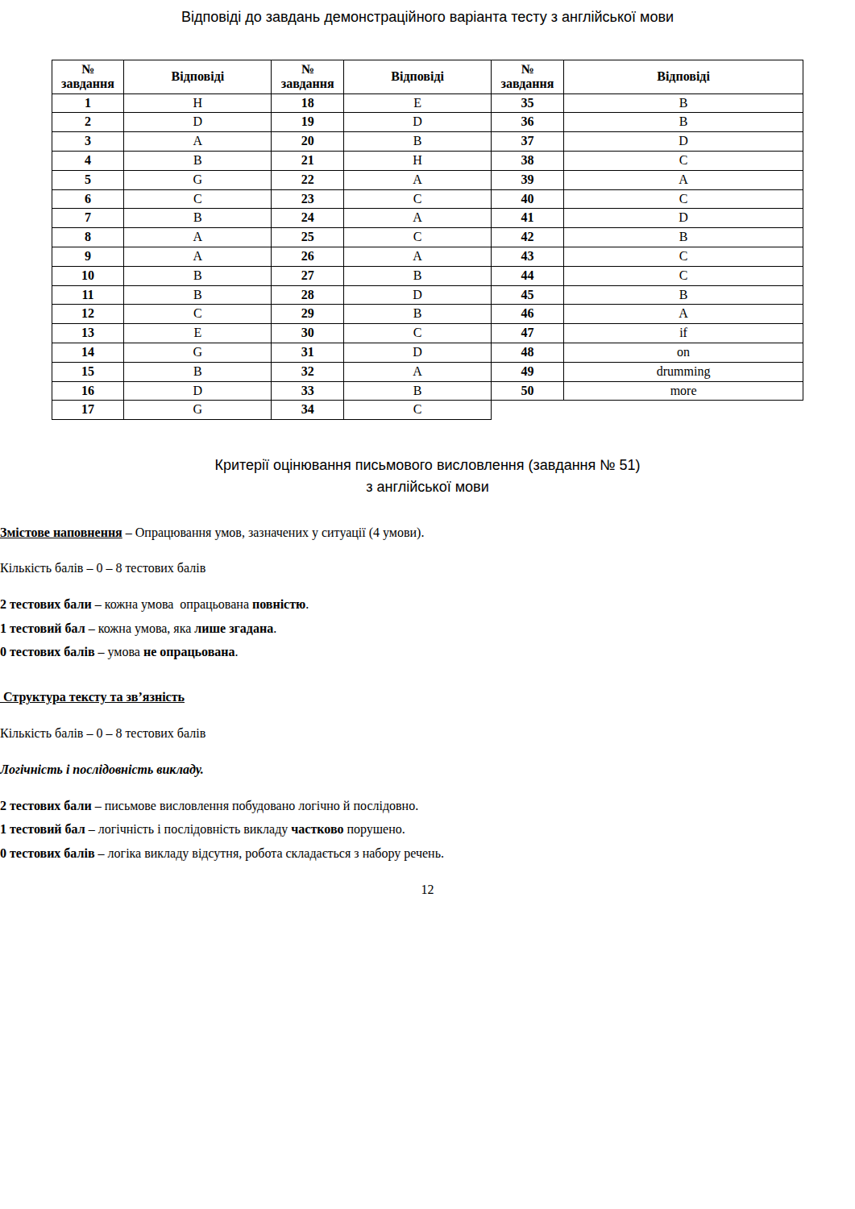Відповіді до завдань демонстраційного варіанта тесту з англійської мови
| № завдання | Відповіді | № завдання | Відповіді | № завдання | Відповіді |
| --- | --- | --- | --- | --- | --- |
| 1 | H | 18 | E | 35 | B |
| 2 | D | 19 | D | 36 | B |
| 3 | A | 20 | B | 37 | D |
| 4 | B | 21 | H | 38 | C |
| 5 | G | 22 | A | 39 | A |
| 6 | C | 23 | C | 40 | C |
| 7 | B | 24 | A | 41 | D |
| 8 | A | 25 | C | 42 | B |
| 9 | A | 26 | A | 43 | C |
| 10 | B | 27 | B | 44 | C |
| 11 | B | 28 | D | 45 | B |
| 12 | C | 29 | B | 46 | A |
| 13 | E | 30 | C | 47 | if |
| 14 | G | 31 | D | 48 | on |
| 15 | B | 32 | A | 49 | drumming |
| 16 | D | 33 | B | 50 | more |
| 17 | G | 34 | C | | |
Критерії оцінювання письмового висловлення (завдання № 51)
з англійської мови
Змістове наповнення – Опрацювання умов, зазначених у ситуації (4 умови).
Кількість балів – 0 – 8 тестових балів
2 тестових бали – кожна умова опрацьована повністю.
1 тестовий бал – кожна умова, яка лише згадана.
0 тестових балів – умова не опрацьована.
Структура тексту та зв’язність
Кількість балів – 0 – 8 тестових балів
Логічність і послідовність викладу.
2 тестових бали – письмове висловлення побудовано логічно й послідовно.
1 тестовий бал – логічність і послідовність викладу частково порушено.
0 тестових балів – логіка викладу відсутня, робота складається з набору речень.
12